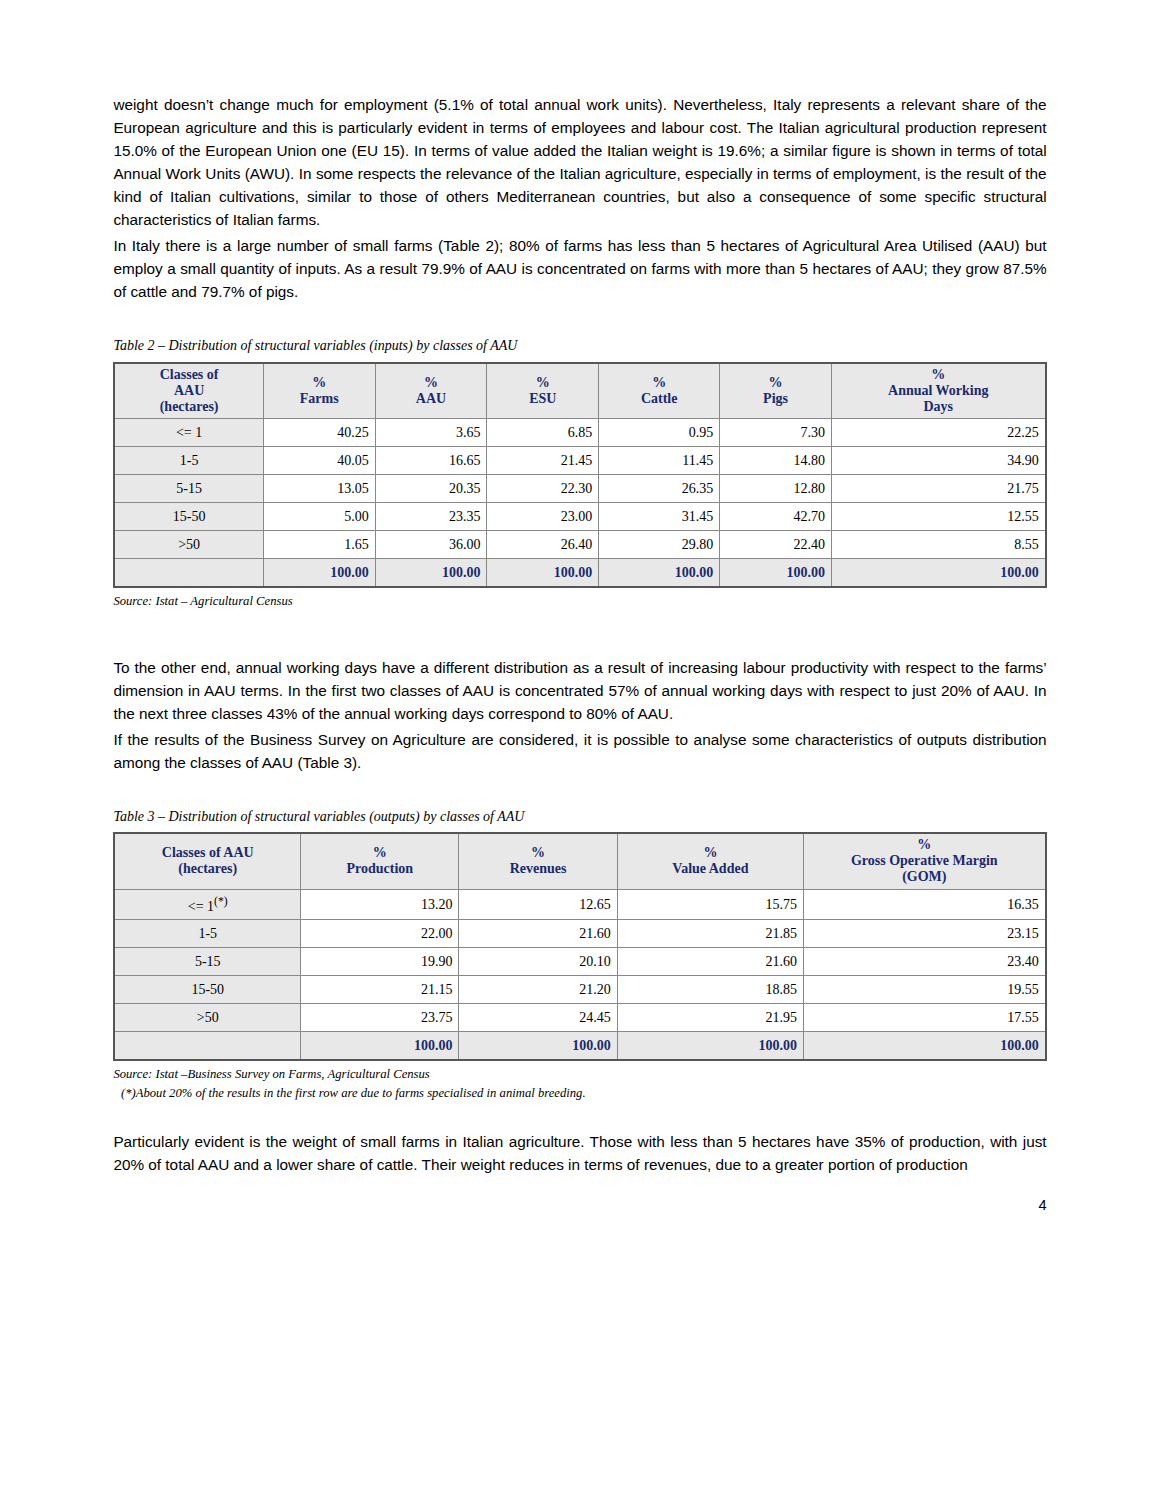weight doesn’t change much for employment (5.1% of total annual work units). Nevertheless, Italy represents a relevant share of the European agriculture and this is particularly evident in terms of employees and labour cost. The Italian agricultural production represent 15.0% of the European Union one (EU 15). In terms of value added the Italian weight is 19.6%; a similar figure is shown in terms of total Annual Work Units (AWU). In some respects the relevance of the Italian agriculture, especially in terms of employment, is the result of the kind of Italian cultivations, similar to those of others Mediterranean countries, but also a consequence of some specific structural characteristics of Italian farms.
In Italy there is a large number of small farms (Table 2); 80% of farms has less than 5 hectares of Agricultural Area Utilised (AAU) but employ a small quantity of inputs. As a result 79.9% of AAU is concentrated on farms with more than 5 hectares of AAU; they grow 87.5% of cattle and 79.7% of pigs.
Table 2 – Distribution of structural variables (inputs) by classes of AAU
| Classes of AAU (hectares) | % Farms | % AAU | % ESU | % Cattle | % Pigs | % Annual Working Days |
| --- | --- | --- | --- | --- | --- | --- |
| <= 1 | 40.25 | 3.65 | 6.85 | 0.95 | 7.30 | 22.25 |
| 1-5 | 40.05 | 16.65 | 21.45 | 11.45 | 14.80 | 34.90 |
| 5-15 | 13.05 | 20.35 | 22.30 | 26.35 | 12.80 | 21.75 |
| 15-50 | 5.00 | 23.35 | 23.00 | 31.45 | 42.70 | 12.55 |
| >50 | 1.65 | 36.00 | 26.40 | 29.80 | 22.40 | 8.55 |
| | 100.00 | 100.00 | 100.00 | 100.00 | 100.00 | 100.00 |
Source: Istat – Agricultural Census
To the other end, annual working days have a different distribution as a result of increasing labour productivity with respect to the farms’ dimension in AAU terms. In the first two classes of AAU is concentrated 57% of annual working days with respect to just 20% of AAU. In the next three classes 43% of the annual working days correspond to 80% of AAU.
If the results of the Business Survey on Agriculture are considered, it is possible to analyse some characteristics of outputs distribution among the classes of AAU (Table 3).
Table 3 – Distribution of structural variables (outputs) by classes of AAU
| Classes of AAU (hectares) | % Production | % Revenues | % Value Added | % Gross Operative Margin (GOM) |
| --- | --- | --- | --- | --- |
| <= 1 (*) | 13.20 | 12.65 | 15.75 | 16.35 |
| 1-5 | 22.00 | 21.60 | 21.85 | 23.15 |
| 5-15 | 19.90 | 20.10 | 21.60 | 23.40 |
| 15-50 | 21.15 | 21.20 | 18.85 | 19.55 |
| >50 | 23.75 | 24.45 | 21.95 | 17.55 |
| | 100.00 | 100.00 | 100.00 | 100.00 |
Source: Istat –Business Survey on Farms, Agricultural Census
(*)About 20% of the results in the first row are due to farms specialised in animal breeding.
Particularly evident is the weight of small farms in Italian agriculture. Those with less than 5 hectares have 35% of production, with just 20% of total AAU and a lower share of cattle. Their weight reduces in terms of revenues, due to a greater portion of production
4